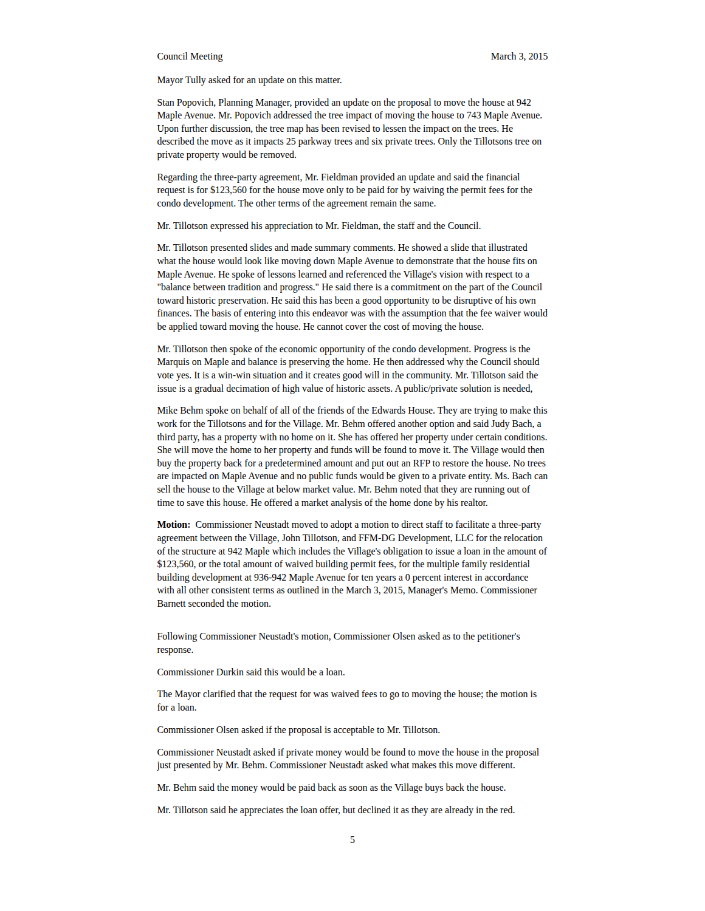Council Meeting March 3, 2015
Mayor Tully asked for an update on this matter.
Stan Popovich, Planning Manager, provided an update on the proposal to move the house at 942 Maple Avenue. Mr. Popovich addressed the tree impact of moving the house to 743 Maple Avenue. Upon further discussion, the tree map has been revised to lessen the impact on the trees. He described the move as it impacts 25 parkway trees and six private trees. Only the Tillotsons tree on private property would be removed.
Regarding the three-party agreement, Mr. Fieldman provided an update and said the financial request is for $123,560 for the house move only to be paid for by waiving the permit fees for the condo development. The other terms of the agreement remain the same.
Mr. Tillotson expressed his appreciation to Mr. Fieldman, the staff and the Council.
Mr. Tillotson presented slides and made summary comments. He showed a slide that illustrated what the house would look like moving down Maple Avenue to demonstrate that the house fits on Maple Avenue. He spoke of lessons learned and referenced the Village's vision with respect to a "balance between tradition and progress." He said there is a commitment on the part of the Council toward historic preservation. He said this has been a good opportunity to be disruptive of his own finances. The basis of entering into this endeavor was with the assumption that the fee waiver would be applied toward moving the house. He cannot cover the cost of moving the house.
Mr. Tillotson then spoke of the economic opportunity of the condo development. Progress is the Marquis on Maple and balance is preserving the home. He then addressed why the Council should vote yes. It is a win-win situation and it creates good will in the community. Mr. Tillotson said the issue is a gradual decimation of high value of historic assets. A public/private solution is needed,
Mike Behm spoke on behalf of all of the friends of the Edwards House. They are trying to make this work for the Tillotsons and for the Village. Mr. Behm offered another option and said Judy Bach, a third party, has a property with no home on it. She has offered her property under certain conditions. She will move the home to her property and funds will be found to move it. The Village would then buy the property back for a predetermined amount and put out an RFP to restore the house. No trees are impacted on Maple Avenue and no public funds would be given to a private entity. Ms. Bach can sell the house to the Village at below market value. Mr. Behm noted that they are running out of time to save this house. He offered a market analysis of the home done by his realtor.
Motion: Commissioner Neustadt moved to adopt a motion to direct staff to facilitate a three-party agreement between the Village, John Tillotson, and FFM-DG Development, LLC for the relocation of the structure at 942 Maple which includes the Village's obligation to issue a loan in the amount of $123,560, or the total amount of waived building permit fees, for the multiple family residential building development at 936-942 Maple Avenue for ten years a 0 percent interest in accordance with all other consistent terms as outlined in the March 3, 2015, Manager's Memo. Commissioner Barnett seconded the motion.
Following Commissioner Neustadt's motion, Commissioner Olsen asked as to the petitioner's response.
Commissioner Durkin said this would be a loan.
The Mayor clarified that the request for was waived fees to go to moving the house; the motion is for a loan.
Commissioner Olsen asked if the proposal is acceptable to Mr. Tillotson.
Commissioner Neustadt asked if private money would be found to move the house in the proposal just presented by Mr. Behm. Commissioner Neustadt asked what makes this move different.
Mr. Behm said the money would be paid back as soon as the Village buys back the house.
Mr. Tillotson said he appreciates the loan offer, but declined it as they are already in the red.
5